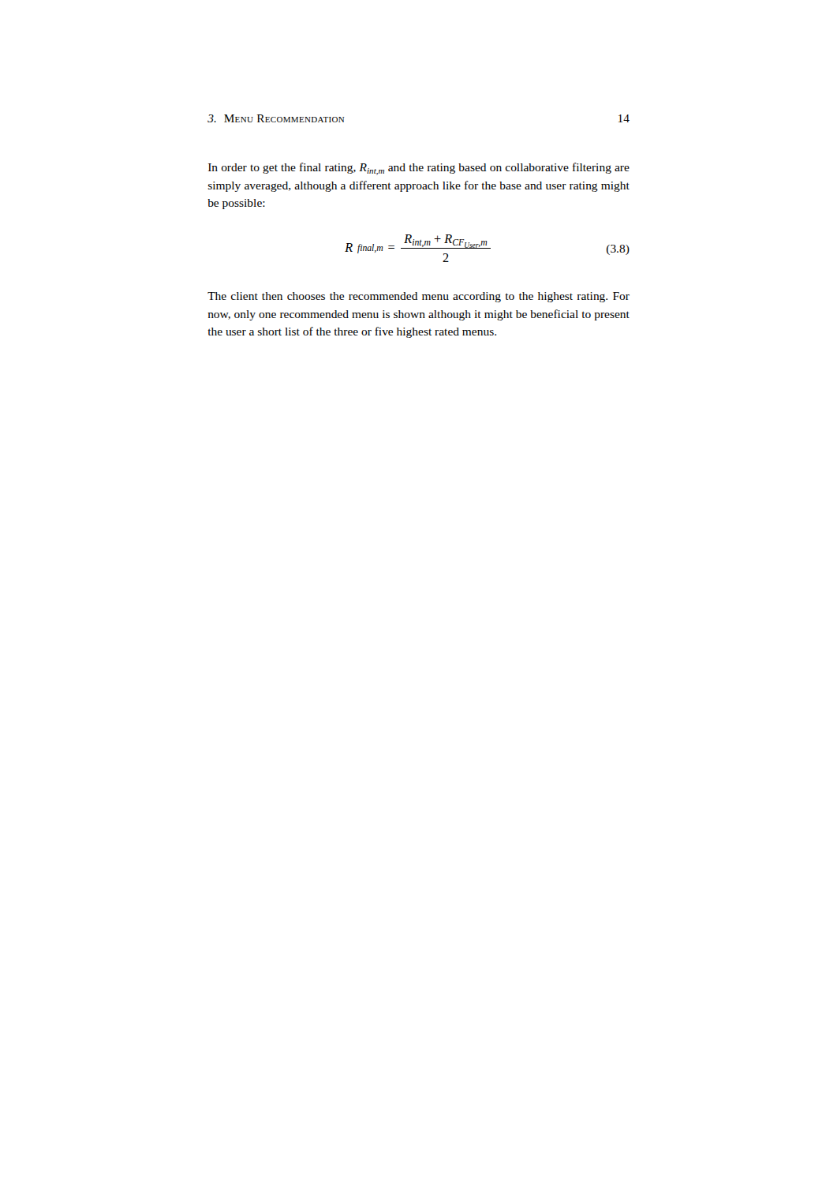3. Menu Recommendation
14
In order to get the final rating, Rint,m and the rating based on collaborative filtering are simply averaged, although a different approach like for the base and user rating might be possible:
Rfinal,m = Rint,m + RCFUser,m 2
(3.8)
The client then chooses the recommended menu according to the highest rating. For now, only one recommended menu is shown although it might be beneficial to present the user a short list of the three or five highest rated menus.